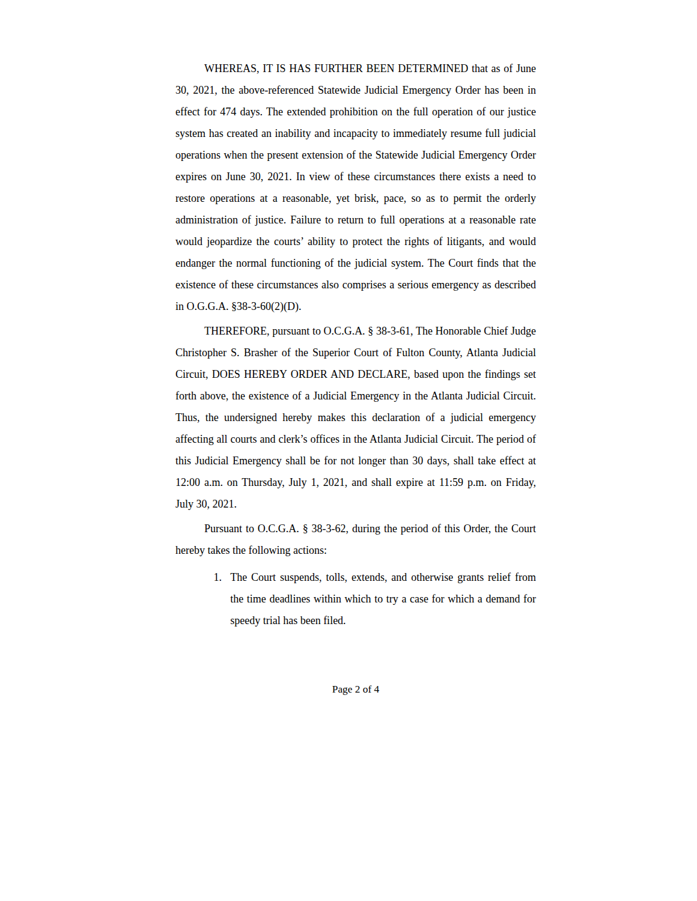WHEREAS, IT IS HAS FURTHER BEEN DETERMINED that as of June 30, 2021, the above-referenced Statewide Judicial Emergency Order has been in effect for 474 days. The extended prohibition on the full operation of our justice system has created an inability and incapacity to immediately resume full judicial operations when the present extension of the Statewide Judicial Emergency Order expires on June 30, 2021. In view of these circumstances there exists a need to restore operations at a reasonable, yet brisk, pace, so as to permit the orderly administration of justice. Failure to return to full operations at a reasonable rate would jeopardize the courts’ ability to protect the rights of litigants, and would endanger the normal functioning of the judicial system. The Court finds that the existence of these circumstances also comprises a serious emergency as described in O.G.G.A. §38-3-60(2)(D).
THEREFORE, pursuant to O.C.G.A. § 38-3-61, The Honorable Chief Judge Christopher S. Brasher of the Superior Court of Fulton County, Atlanta Judicial Circuit, DOES HEREBY ORDER AND DECLARE, based upon the findings set forth above, the existence of a Judicial Emergency in the Atlanta Judicial Circuit. Thus, the undersigned hereby makes this declaration of a judicial emergency affecting all courts and clerk’s offices in the Atlanta Judicial Circuit. The period of this Judicial Emergency shall be for not longer than 30 days, shall take effect at 12:00 a.m. on Thursday, July 1, 2021, and shall expire at 11:59 p.m. on Friday, July 30, 2021.
Pursuant to O.C.G.A. § 38-3-62, during the period of this Order, the Court hereby takes the following actions:
The Court suspends, tolls, extends, and otherwise grants relief from the time deadlines within which to try a case for which a demand for speedy trial has been filed.
Page 2 of 4